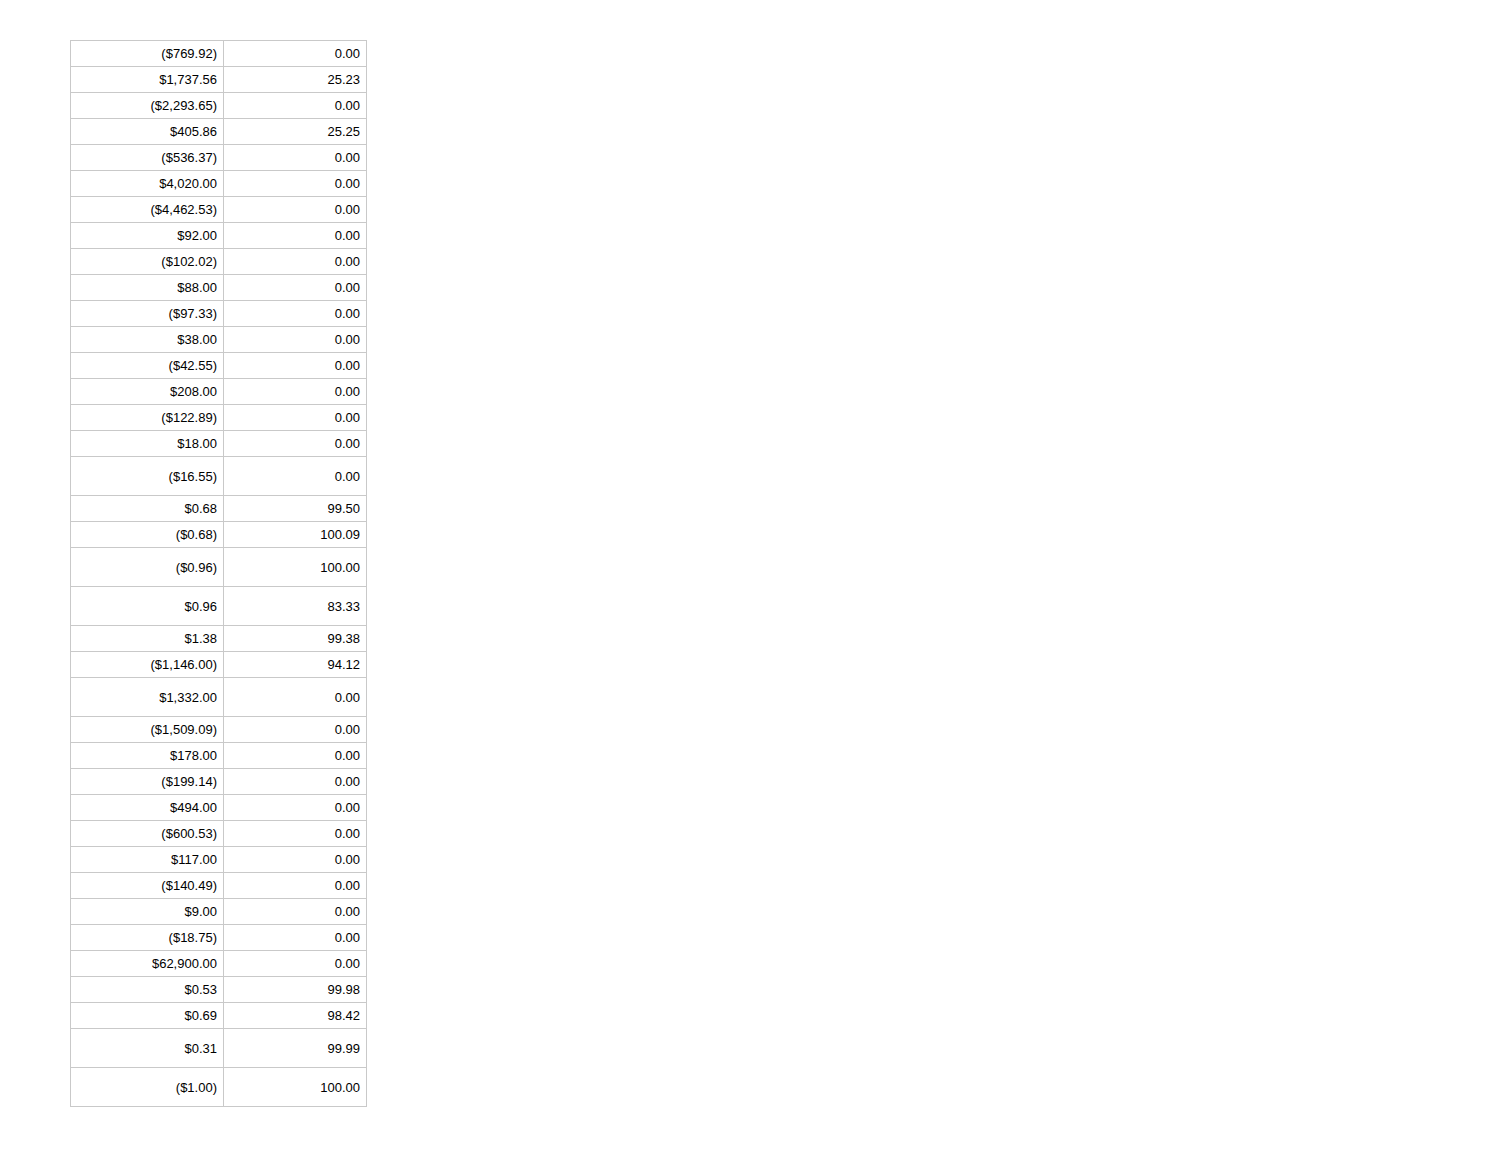| ($769.92) | 0.00 |
| $1,737.56 | 25.23 |
| ($2,293.65) | 0.00 |
| $405.86 | 25.25 |
| ($536.37) | 0.00 |
| $4,020.00 | 0.00 |
| ($4,462.53) | 0.00 |
| $92.00 | 0.00 |
| ($102.02) | 0.00 |
| $88.00 | 0.00 |
| ($97.33) | 0.00 |
| $38.00 | 0.00 |
| ($42.55) | 0.00 |
| $208.00 | 0.00 |
| ($122.89) | 0.00 |
| $18.00 | 0.00 |
| ($16.55) | 0.00 |
| $0.68 | 99.50 |
| ($0.68) | 100.09 |
| ($0.96) | 100.00 |
| $0.96 | 83.33 |
| $1.38 | 99.38 |
| ($1,146.00) | 94.12 |
| $1,332.00 | 0.00 |
| ($1,509.09) | 0.00 |
| $178.00 | 0.00 |
| ($199.14) | 0.00 |
| $494.00 | 0.00 |
| ($600.53) | 0.00 |
| $117.00 | 0.00 |
| ($140.49) | 0.00 |
| $9.00 | 0.00 |
| ($18.75) | 0.00 |
| $62,900.00 | 0.00 |
| $0.53 | 99.98 |
| $0.69 | 98.42 |
| $0.31 | 99.99 |
| ($1.00) | 100.00 |